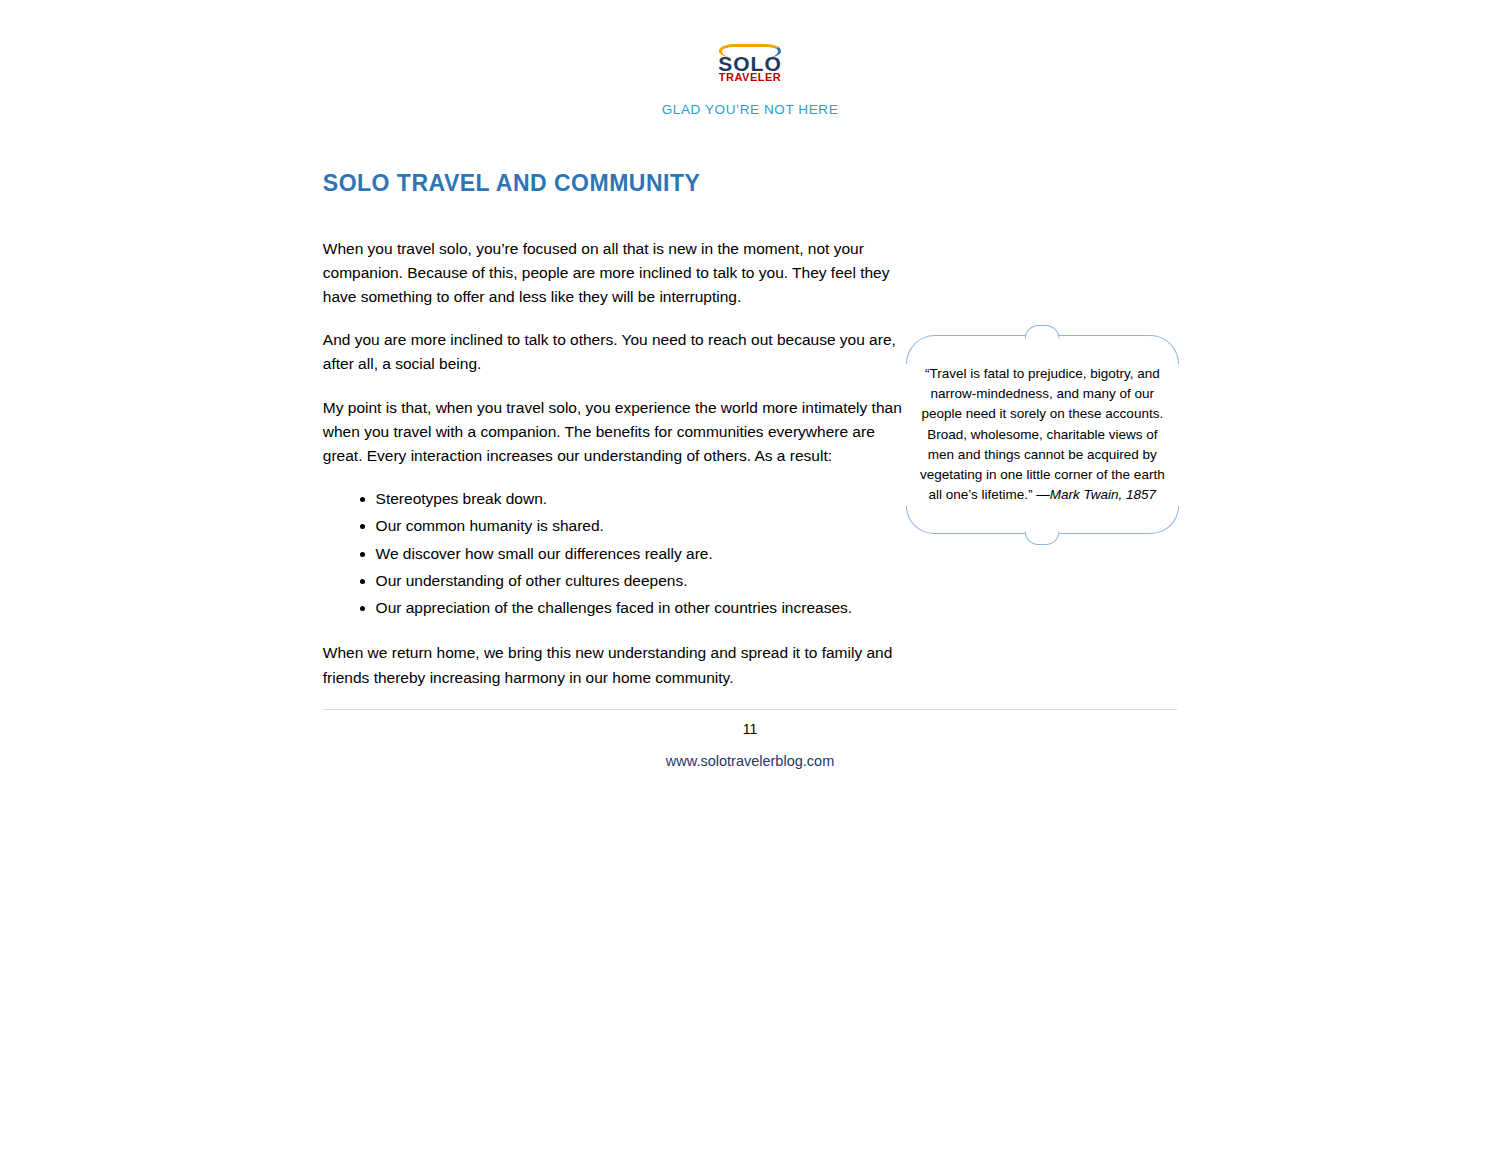SOLO TRAVELER
GLAD YOU’RE NOT HERE
SOLO TRAVEL AND COMMUNITY
“Travel is fatal to prejudice, bigotry, and narrow-mindedness, and many of our people need it sorely on these accounts. Broad, wholesome, charitable views of men and things cannot be acquired by vegetating in one little corner of the earth all one’s lifetime.” —Mark Twain, 1857
When you travel solo, you’re focused on all that is new in the moment, not your companion. Because of this, people are more inclined to talk to you. They feel they have something to offer and less like they will be interrupting.
And you are more inclined to talk to others. You need to reach out because you are, after all, a social being.
My point is that, when you travel solo, you experience the world more intimately than when you travel with a companion. The benefits for communities everywhere are great. Every interaction increases our understanding of others. As a result:
Stereotypes break down.
Our common humanity is shared.
We discover how small our differences really are.
Our understanding of other cultures deepens.
Our appreciation of the challenges faced in other countries increases.
When we return home, we bring this new understanding and spread it to family and friends thereby increasing harmony in our home community.
11
www.solotravelerblog.com